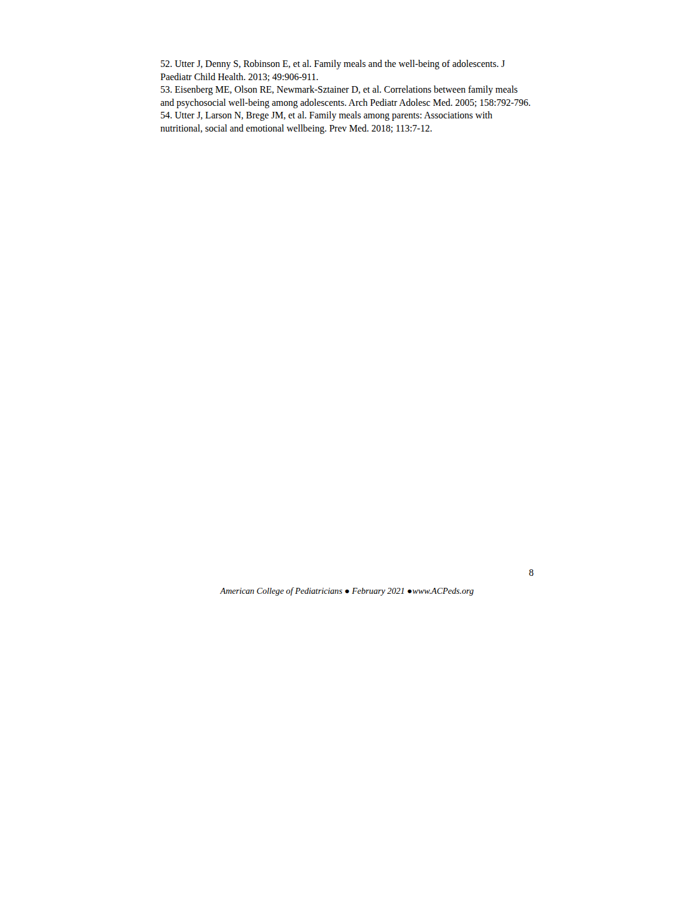52. Utter J, Denny S, Robinson E, et al. Family meals and the well-being of adolescents. J Paediatr Child Health. 2013; 49:906-911.
53. Eisenberg ME, Olson RE, Newmark-Sztainer D, et al. Correlations between family meals and psychosocial well-being among adolescents. Arch Pediatr Adolesc Med. 2005; 158:792-796.
54. Utter J, Larson N, Brege JM, et al. Family meals among parents: Associations with nutritional, social and emotional wellbeing. Prev Med. 2018; 113:7-12.
8
American College of Pediatricians ● February 2021 ●www.ACPeds.org